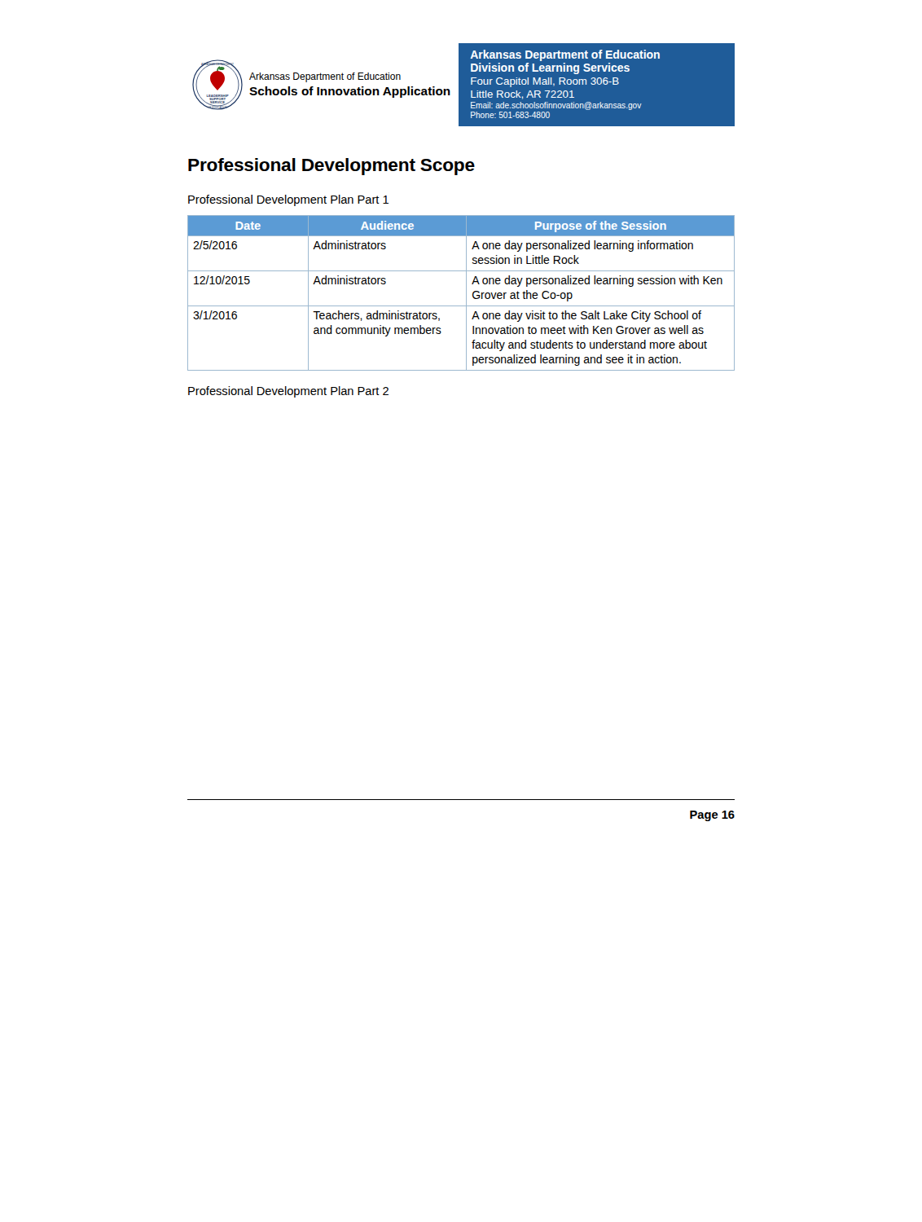LEADERSHIP SUPPORT SERVICE ARKANSAS DEPARTMENT OF EDUCATION
Arkansas Department of Education
Schools of Innovation Application
Arkansas Department of Education
Division of Learning Services
Four Capitol Mall, Room 306-B
Little Rock, AR 72201
Email: ade.schoolsofinnovation@arkansas.gov
Phone: 501-683-4800
Professional Development Scope
Professional Development Plan Part 1
| Date | Audience | Purpose of the Session |
| --- | --- | --- |
| 2/5/2016 | Administrators | A one day personalized learning information session in Little Rock |
| 12/10/2015 | Administrators | A one day personalized learning session with Ken Grover at the Co-op |
| 3/1/2016 | Teachers, administrators, and community members | A one day visit to the Salt Lake City School of Innovation to meet with Ken Grover as well as faculty and students to understand more about personalized learning and see it in action. |
Professional Development Plan Part 2
Page 16